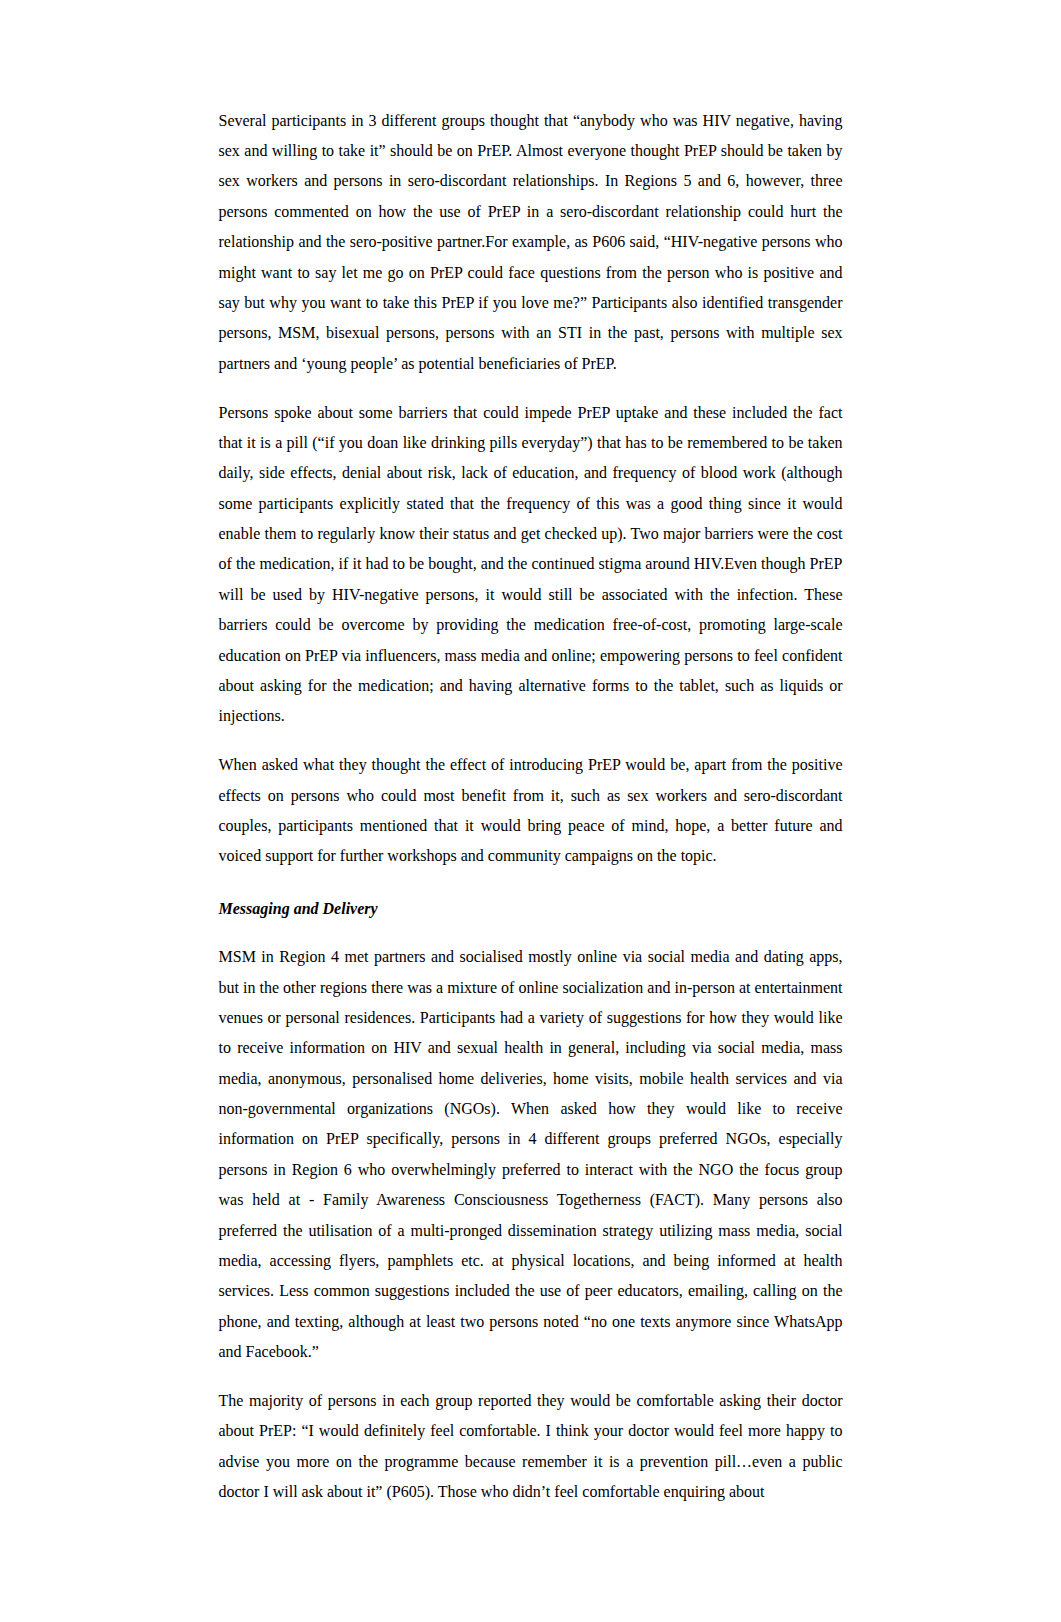Several participants in 3 different groups thought that “anybody who was HIV negative, having sex and willing to take it” should be on PrEP. Almost everyone thought PrEP should be taken by sex workers and persons in sero-discordant relationships. In Regions 5 and 6, however, three persons commented on how the use of PrEP in a sero-discordant relationship could hurt the relationship and the sero-positive partner.For example, as P606 said, “HIV-negative persons who might want to say let me go on PrEP could face questions from the person who is positive and say but why you want to take this PrEP if you love me?” Participants also identified transgender persons, MSM, bisexual persons, persons with an STI in the past, persons with multiple sex partners and ‘young people’ as potential beneficiaries of PrEP.
Persons spoke about some barriers that could impede PrEP uptake and these included the fact that it is a pill (“if you doan like drinking pills everyday”) that has to be remembered to be taken daily, side effects, denial about risk, lack of education, and frequency of blood work (although some participants explicitly stated that the frequency of this was a good thing since it would enable them to regularly know their status and get checked up). Two major barriers were the cost of the medication, if it had to be bought, and the continued stigma around HIV.Even though PrEP will be used by HIV-negative persons, it would still be associated with the infection. These barriers could be overcome by providing the medication free-of-cost, promoting large-scale education on PrEP via influencers, mass media and online; empowering persons to feel confident about asking for the medication; and having alternative forms to the tablet, such as liquids or injections.
When asked what they thought the effect of introducing PrEP would be, apart from the positive effects on persons who could most benefit from it, such as sex workers and sero-discordant couples, participants mentioned that it would bring peace of mind, hope, a better future and voiced support for further workshops and community campaigns on the topic.
Messaging and Delivery
MSM in Region 4 met partners and socialised mostly online via social media and dating apps, but in the other regions there was a mixture of online socialization and in-person at entertainment venues or personal residences. Participants had a variety of suggestions for how they would like to receive information on HIV and sexual health in general, including via social media, mass media, anonymous, personalised home deliveries, home visits, mobile health services and via non-governmental organizations (NGOs). When asked how they would like to receive information on PrEP specifically, persons in 4 different groups preferred NGOs, especially persons in Region 6 who overwhelmingly preferred to interact with the NGO the focus group was held at - Family Awareness Consciousness Togetherness (FACT). Many persons also preferred the utilisation of a multi-pronged dissemination strategy utilizing mass media, social media, accessing flyers, pamphlets etc. at physical locations, and being informed at health services. Less common suggestions included the use of peer educators, emailing, calling on the phone, and texting, although at least two persons noted “no one texts anymore since WhatsApp and Facebook.”
The majority of persons in each group reported they would be comfortable asking their doctor about PrEP: “I would definitely feel comfortable. I think your doctor would feel more happy to advise you more on the programme because remember it is a prevention pill…even a public doctor I will ask about it” (P605). Those who didn’t feel comfortable enquiring about